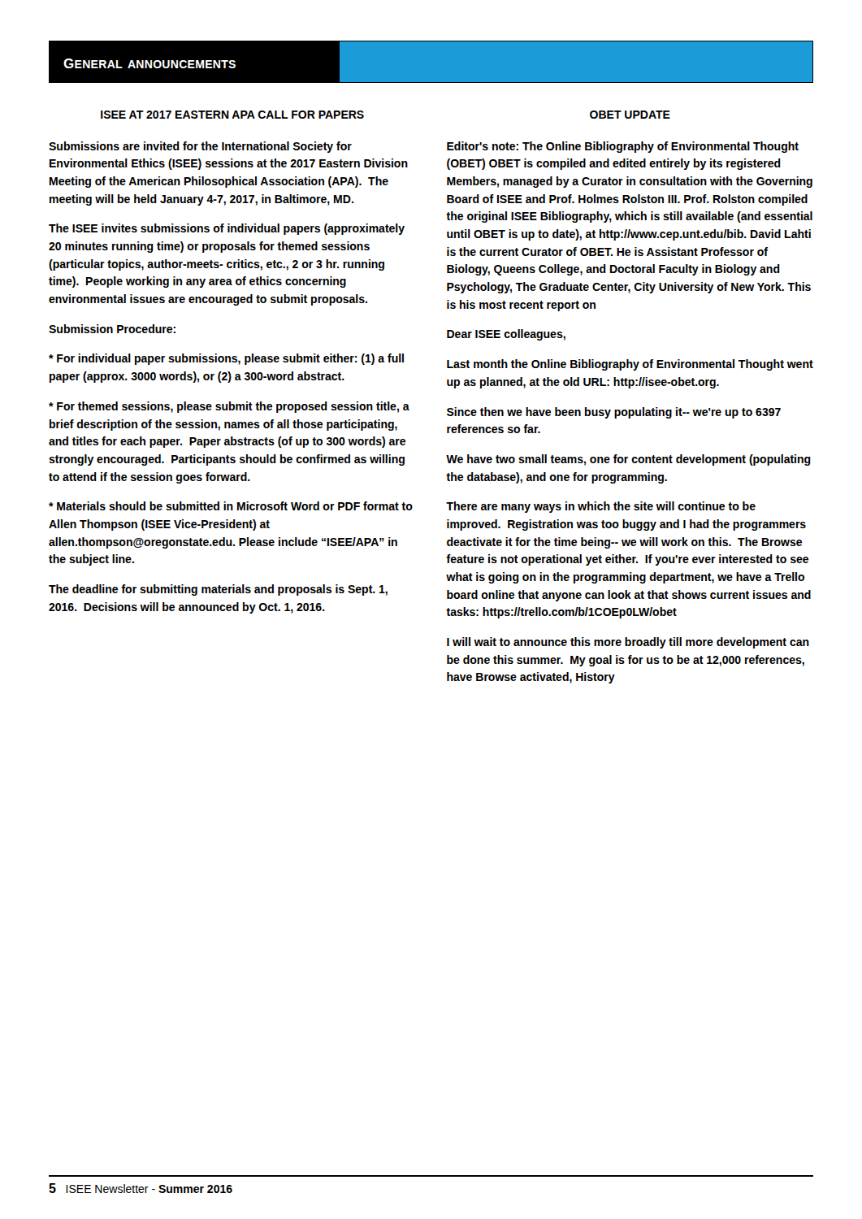General Announcements
ISEE at 2017 Eastern APA Call for Papers
Submissions are invited for the International Society for Environmental Ethics (ISEE) sessions at the 2017 Eastern Division Meeting of the American Philosophical Association (APA). The meeting will be held January 4-7, 2017, in Baltimore, MD.
The ISEE invites submissions of individual papers (approximately 20 minutes running time) or proposals for themed sessions (particular topics, author-meets- critics, etc., 2 or 3 hr. running time). People working in any area of ethics concerning environmental issues are encouraged to submit proposals.
Submission Procedure:
* For individual paper submissions, please submit either: (1) a full paper (approx. 3000 words), or (2) a 300-word abstract.
* For themed sessions, please submit the proposed session title, a brief description of the session, names of all those participating, and titles for each paper. Paper abstracts (of up to 300 words) are strongly encouraged. Participants should be confirmed as willing to attend if the session goes forward.
* Materials should be submitted in Microsoft Word or PDF format to Allen Thompson (ISEE Vice-President) at allen.thompson@oregonstate.edu. Please include “ISEE/APA” in the subject line.
The deadline for submitting materials and proposals is Sept. 1, 2016. Decisions will be announced by Oct. 1, 2016.
OBET Update
Editor's note: The Online Bibliography of Environmental Thought (OBET) OBET is compiled and edited entirely by its registered Members, managed by a Curator in consultation with the Governing Board of ISEE and Prof. Holmes Rolston III. Prof. Rolston compiled the original ISEE Bibliography, which is still available (and essential until OBET is up to date), at http://www.cep.unt.edu/bib. David Lahti is the current Curator of OBET. He is Assistant Professor of Biology, Queens College, and Doctoral Faculty in Biology and Psychology, The Graduate Center, City University of New York. This is his most recent report on
Dear ISEE colleagues,
Last month the Online Bibliography of Environmental Thought went up as planned, at the old URL: http://isee-obet.org.
Since then we have been busy populating it-- we're up to 6397 references so far.
We have two small teams, one for content development (populating the database), and one for programming.
There are many ways in which the site will continue to be improved. Registration was too buggy and I had the programmers deactivate it for the time being-- we will work on this. The Browse feature is not operational yet either. If you're ever interested to see what is going on in the programming department, we have a Trello board online that anyone can look at that shows current issues and tasks: https://trello.com/b/1COEp0LW/obet
I will wait to announce this more broadly till more development can be done this summer. My goal is for us to be at 12,000 references, have Browse activated, History
5 ISEE Newsletter - Summer 2016